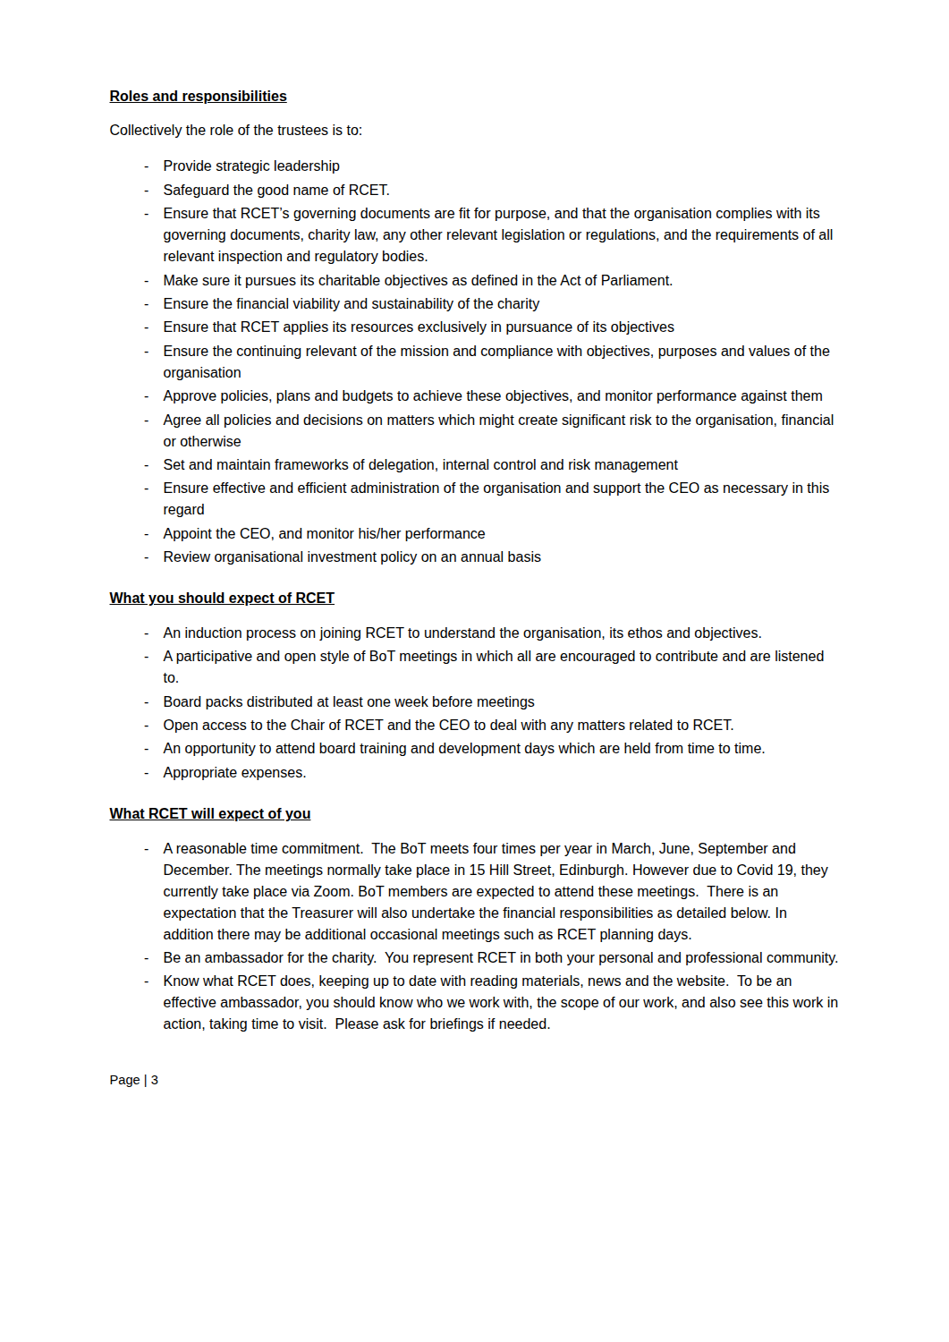Roles and responsibilities
Collectively the role of the trustees is to:
Provide strategic leadership
Safeguard the good name of RCET.
Ensure that RCET’s governing documents are fit for purpose, and that the organisation complies with its governing documents, charity law, any other relevant legislation or regulations, and the requirements of all relevant inspection and regulatory bodies.
Make sure it pursues its charitable objectives as defined in the Act of Parliament.
Ensure the financial viability and sustainability of the charity
Ensure that RCET applies its resources exclusively in pursuance of its objectives
Ensure the continuing relevant of the mission and compliance with objectives, purposes and values of the organisation
Approve policies, plans and budgets to achieve these objectives, and monitor performance against them
Agree all policies and decisions on matters which might create significant risk to the organisation, financial or otherwise
Set and maintain frameworks of delegation, internal control and risk management
Ensure effective and efficient administration of the organisation and support the CEO as necessary in this regard
Appoint the CEO, and monitor his/her performance
Review organisational investment policy on an annual basis
What you should expect of RCET
An induction process on joining RCET to understand the organisation, its ethos and objectives.
A participative and open style of BoT meetings in which all are encouraged to contribute and are listened to.
Board packs distributed at least one week before meetings
Open access to the Chair of RCET and the CEO to deal with any matters related to RCET.
An opportunity to attend board training and development days which are held from time to time.
Appropriate expenses.
What RCET will expect of you
A reasonable time commitment. The BoT meets four times per year in March, June, September and December. The meetings normally take place in 15 Hill Street, Edinburgh. However due to Covid 19, they currently take place via Zoom. BoT members are expected to attend these meetings. There is an expectation that the Treasurer will also undertake the financial responsibilities as detailed below. In addition there may be additional occasional meetings such as RCET planning days.
Be an ambassador for the charity. You represent RCET in both your personal and professional community.
Know what RCET does, keeping up to date with reading materials, news and the website. To be an effective ambassador, you should know who we work with, the scope of our work, and also see this work in action, taking time to visit. Please ask for briefings if needed.
Page | 3